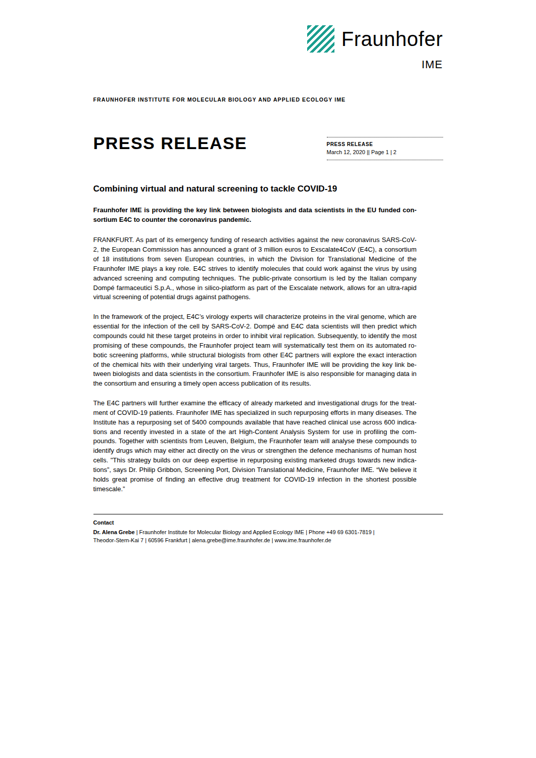Fraunhofer
IME
Fraunhofer Institute for Molecular Biology and Applied Ecology IME
PRESS RELEASE
Press Release
March 12, 2020 || Page 1 | 2
Combining virtual and natural screening to tackle COVID-19
Fraunhofer IME is providing the key link between biologists and data scientists in the EU funded consortium E4C to counter the coronavirus pandemic.
FRANKFURT. As part of its emergency funding of research activities against the new coronavirus SARS-CoV-2, the European Commission has announced a grant of 3 million euros to Exscalate4CoV (E4C), a consortium of 18 institutions from seven European countries, in which the Division for Translational Medicine of the Fraunhofer IME plays a key role. E4C strives to identify molecules that could work against the virus by using advanced screening and computing techniques. The public-private consortium is led by the Italian company Dompé farmaceutici S.p.A., whose in silico-platform as part of the Exscalate network, allows for an ultra-rapid virtual screening of potential drugs against pathogens.
In the framework of the project, E4C’s virology experts will characterize proteins in the viral genome, which are essential for the infection of the cell by SARS-CoV-2. Dompé and E4C data scientists will then predict which compounds could hit these target proteins in order to inhibit viral replication. Subsequently, to identify the most promising of these compounds, the Fraunhofer project team will systematically test them on its automated robotic screening platforms, while structural biologists from other E4C partners will explore the exact interaction of the chemical hits with their underlying viral targets. Thus, Fraunhofer IME will be providing the key link between biologists and data scientists in the consortium. Fraunhofer IME is also responsible for managing data in the consortium and ensuring a timely open access publication of its results.
The E4C partners will further examine the efficacy of already marketed and investigational drugs for the treatment of COVID-19 patients. Fraunhofer IME has specialized in such repurposing efforts in many diseases. The Institute has a repurposing set of 5400 compounds available that have reached clinical use across 600 indications and recently invested in a state of the art High-Content Analysis System for use in profiling the compounds. Together with scientists from Leuven, Belgium, the Fraunhofer team will analyse these compounds to identify drugs which may either act directly on the virus or strengthen the defence mechanisms of human host cells. "This strategy builds on our deep expertise in repurposing existing marketed drugs towards new indications”, says Dr. Philip Gribbon, Screening Port, Division Translational Medicine, Fraunhofer IME. “We believe it holds great promise of finding an effective drug treatment for COVID-19 infection in the shortest possible timescale.”
Contact
Dr. Alena Grebe | Fraunhofer Institute for Molecular Biology and Applied Ecology IME | Phone +49 69 6301-7819 |
Theodor-Stern-Kai 7 | 60596 Frankfurt | alena.grebe@ime.fraunhofer.de | www.ime.fraunhofer.de